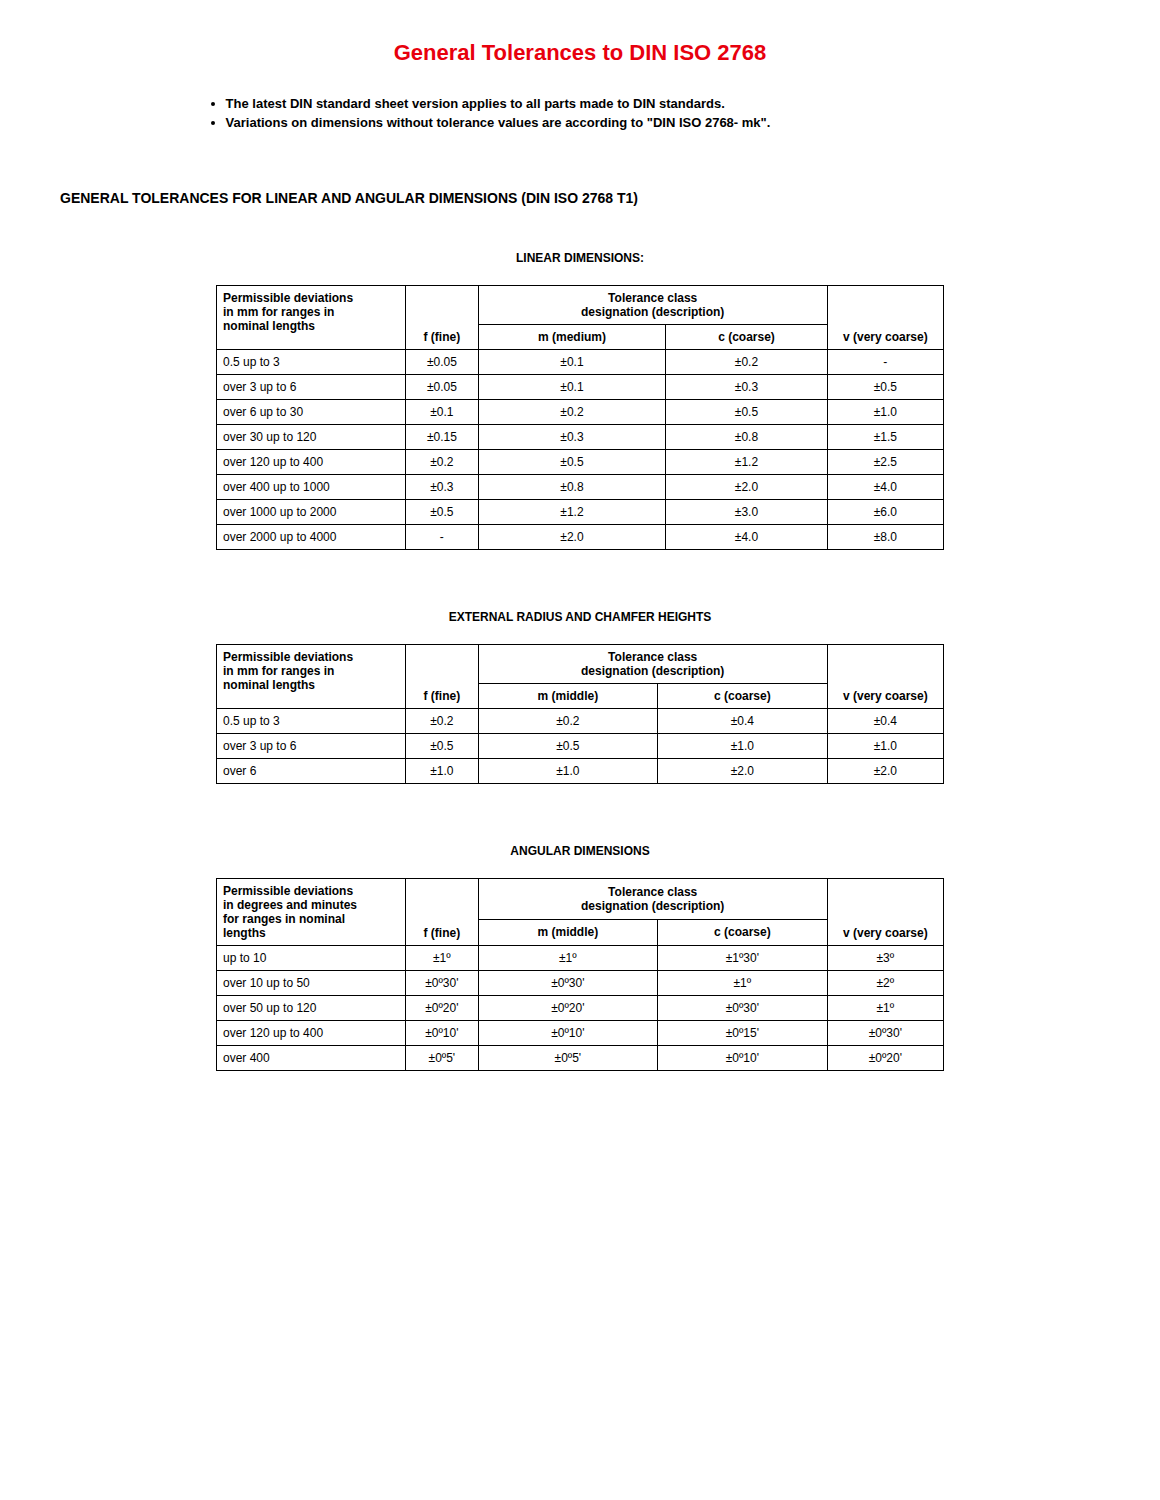General Tolerances to DIN ISO 2768
The latest DIN standard sheet version applies to all parts made to DIN standards.
Variations on dimensions without tolerance values are according to "DIN ISO 2768- mk".
GENERAL TOLERANCES FOR LINEAR AND ANGULAR DIMENSIONS (DIN ISO 2768 T1)
LINEAR DIMENSIONS:
| Permissible deviations in mm for ranges in nominal lengths | f (fine) | Tolerance class designation (description) | v (very coarse) |
| --- | --- | --- | --- |
| m (medium) | c (coarse) |
| 0.5 up to 3 | ±0.05 | ±0.1 | ±0.2 | - |
| over 3 up to 6 | ±0.05 | ±0.1 | ±0.3 | ±0.5 |
| over 6 up to 30 | ±0.1 | ±0.2 | ±0.5 | ±1.0 |
| over 30 up to 120 | ±0.15 | ±0.3 | ±0.8 | ±1.5 |
| over 120 up to 400 | ±0.2 | ±0.5 | ±1.2 | ±2.5 |
| over 400 up to 1000 | ±0.3 | ±0.8 | ±2.0 | ±4.0 |
| over 1000 up to 2000 | ±0.5 | ±1.2 | ±3.0 | ±6.0 |
| over 2000 up to 4000 | - | ±2.0 | ±4.0 | ±8.0 |
EXTERNAL RADIUS AND CHAMFER HEIGHTS
| Permissible deviations in mm for ranges in nominal lengths | f (fine) | Tolerance class designation (description) | v (very coarse) |
| --- | --- | --- | --- |
| m (middle) | c (coarse) |
| 0.5 up to 3 | ±0.2 | ±0.2 | ±0.4 | ±0.4 |
| over 3 up to 6 | ±0.5 | ±0.5 | ±1.0 | ±1.0 |
| over 6 | ±1.0 | ±1.0 | ±2.0 | ±2.0 |
ANGULAR DIMENSIONS
| Permissible deviations in degrees and minutes for ranges in nominal lengths | f (fine) | Tolerance class designation (description) | v (very coarse) |
| --- | --- | --- | --- |
| m (middle) | c (coarse) |
| up to 10 | ±1º | ±1º | ±1º30' | ±3º |
| over 10 up to 50 | ±0º30' | ±0º30' | ±1º | ±2º |
| over 50 up to 120 | ±0º20' | ±0º20' | ±0º30' | ±1º |
| over 120 up to 400 | ±0º10' | ±0º10' | ±0º15' | ±0º30' |
| over 400 | ±0º5' | ±0º5' | ±0º10' | ±0º20' |